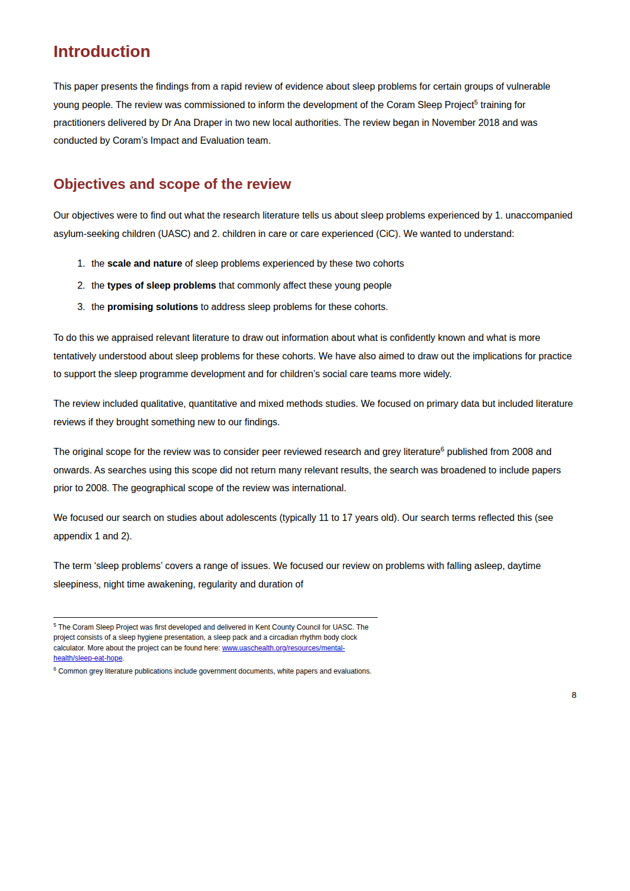Introduction
This paper presents the findings from a rapid review of evidence about sleep problems for certain groups of vulnerable young people. The review was commissioned to inform the development of the Coram Sleep Project5 training for practitioners delivered by Dr Ana Draper in two new local authorities. The review began in November 2018 and was conducted by Coram’s Impact and Evaluation team.
Objectives and scope of the review
Our objectives were to find out what the research literature tells us about sleep problems experienced by 1. unaccompanied asylum-seeking children (UASC) and 2. children in care or care experienced (CiC). We wanted to understand:
the scale and nature of sleep problems experienced by these two cohorts
the types of sleep problems that commonly affect these young people
the promising solutions to address sleep problems for these cohorts.
To do this we appraised relevant literature to draw out information about what is confidently known and what is more tentatively understood about sleep problems for these cohorts. We have also aimed to draw out the implications for practice to support the sleep programme development and for children’s social care teams more widely.
The review included qualitative, quantitative and mixed methods studies. We focused on primary data but included literature reviews if they brought something new to our findings.
The original scope for the review was to consider peer reviewed research and grey literature6 published from 2008 and onwards. As searches using this scope did not return many relevant results, the search was broadened to include papers prior to 2008. The geographical scope of the review was international.
We focused our search on studies about adolescents (typically 11 to 17 years old). Our search terms reflected this (see appendix 1 and 2).
The term ‘sleep problems’ covers a range of issues. We focused our review on problems with falling asleep, daytime sleepiness, night time awakening, regularity and duration of
5 The Coram Sleep Project was first developed and delivered in Kent County Council for UASC. The project consists of a sleep hygiene presentation, a sleep pack and a circadian rhythm body clock calculator. More about the project can be found here: www.uaschealth.org/resources/mental-health/sleep-eat-hope.
6 Common grey literature publications include government documents, white papers and evaluations.
8